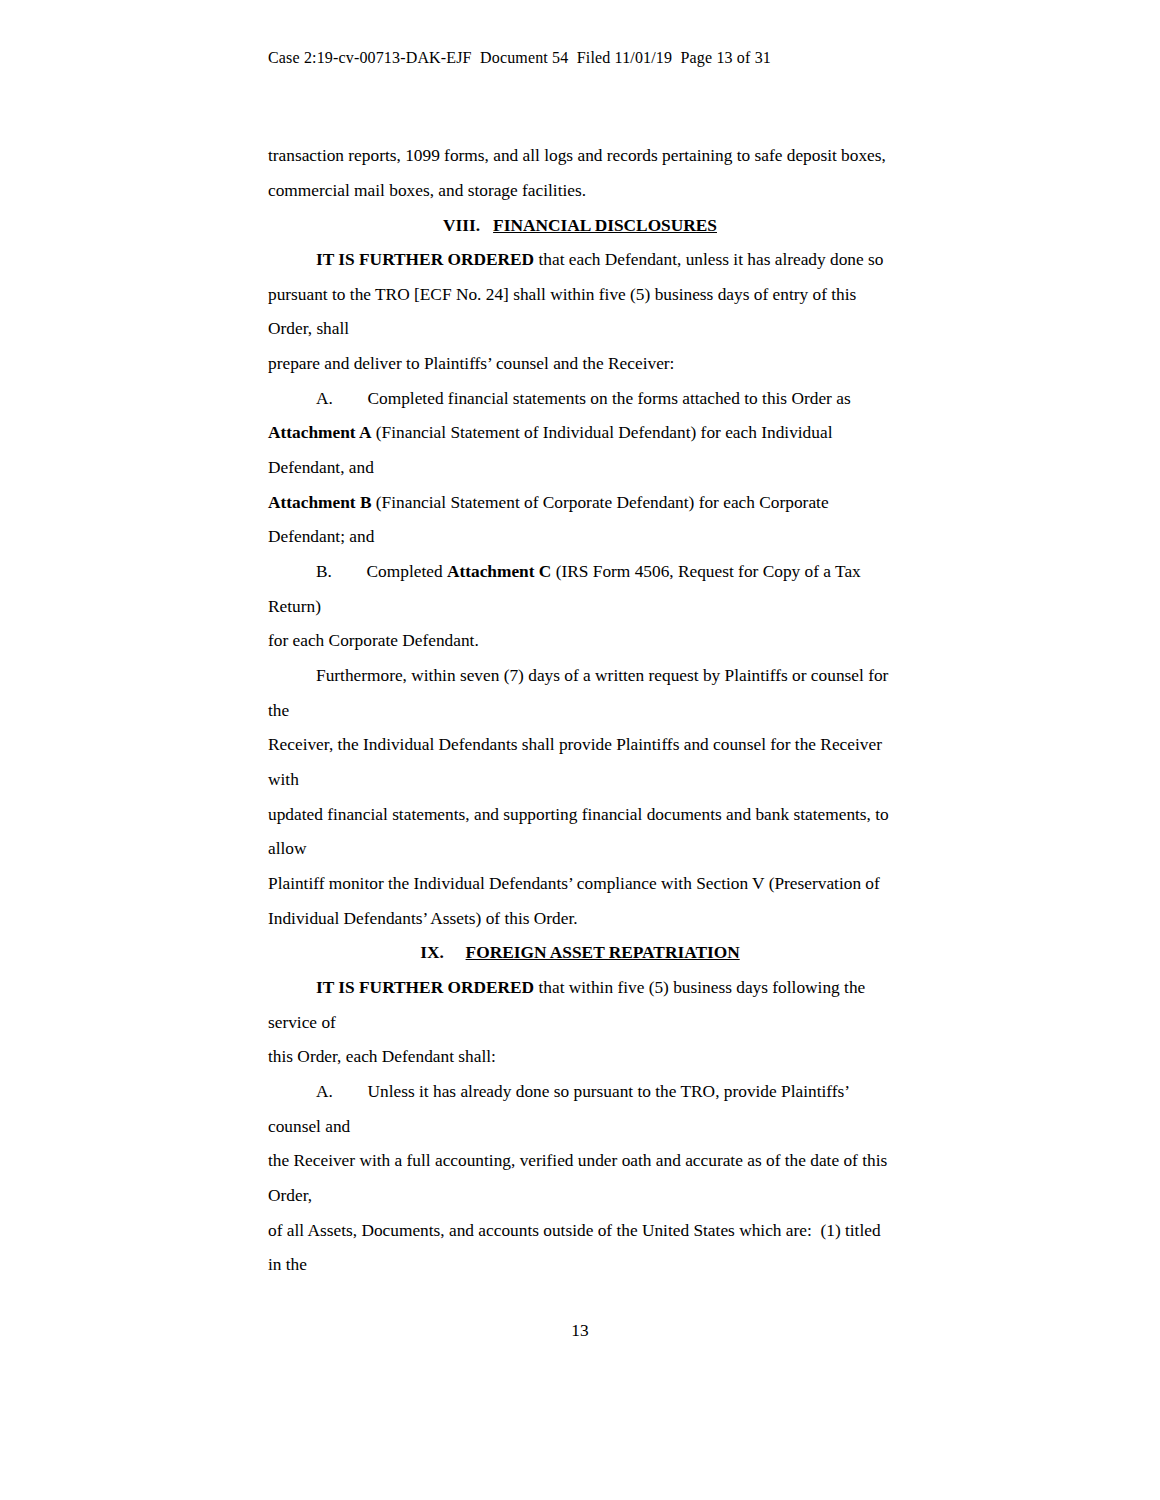Case 2:19-cv-00713-DAK-EJF Document 54 Filed 11/01/19 Page 13 of 31
transaction reports, 1099 forms, and all logs and records pertaining to safe deposit boxes,
commercial mail boxes, and storage facilities.
VIII. FINANCIAL DISCLOSURES
IT IS FURTHER ORDERED that each Defendant, unless it has already done so
pursuant to the TRO [ECF No. 24] shall within five (5) business days of entry of this Order, shall
prepare and deliver to Plaintiffs’ counsel and the Receiver:
A. Completed financial statements on the forms attached to this Order as
Attachment A (Financial Statement of Individual Defendant) for each Individual Defendant, and
Attachment B (Financial Statement of Corporate Defendant) for each Corporate Defendant; and
B. Completed Attachment C (IRS Form 4506, Request for Copy of a Tax Return)
for each Corporate Defendant.
Furthermore, within seven (7) days of a written request by Plaintiffs or counsel for the
Receiver, the Individual Defendants shall provide Plaintiffs and counsel for the Receiver with
updated financial statements, and supporting financial documents and bank statements, to allow
Plaintiff monitor the Individual Defendants’ compliance with Section V (Preservation of
Individual Defendants’ Assets) of this Order.
IX. FOREIGN ASSET REPATRIATION
IT IS FURTHER ORDERED that within five (5) business days following the service of
this Order, each Defendant shall:
A. Unless it has already done so pursuant to the TRO, provide Plaintiffs’ counsel and
the Receiver with a full accounting, verified under oath and accurate as of the date of this Order,
of all Assets, Documents, and accounts outside of the United States which are: (1) titled in the
13